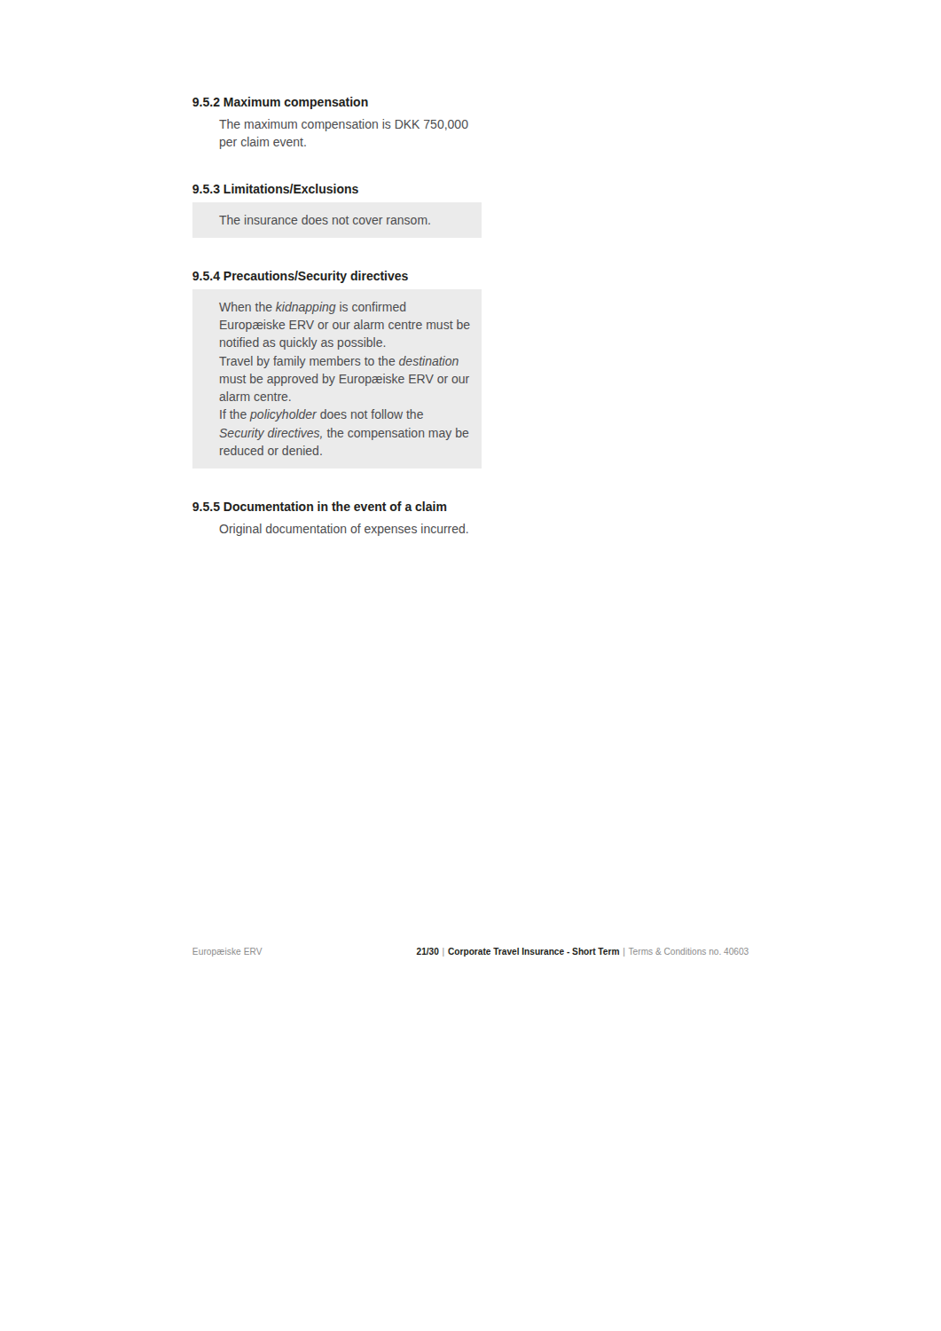9.5.2 Maximum compensation
The maximum compensation is DKK 750,000 per claim event.
9.5.3 Limitations/Exclusions
The insurance does not cover ransom.
9.5.4 Precautions/Security directives
When the kidnapping is confirmed Europæiske ERV or our alarm centre must be notified as quickly as possible.
Travel by family members to the destination must be approved by Europæiske ERV or our alarm centre.
If the policyholder does not follow the Security directives, the compensation may be reduced or denied.
9.5.5 Documentation in the event of a claim
Original documentation of expenses incurred.
Europæiske ERV
21/30|Corporate Travel Insurance - Short Term|Terms & Conditions no. 40603